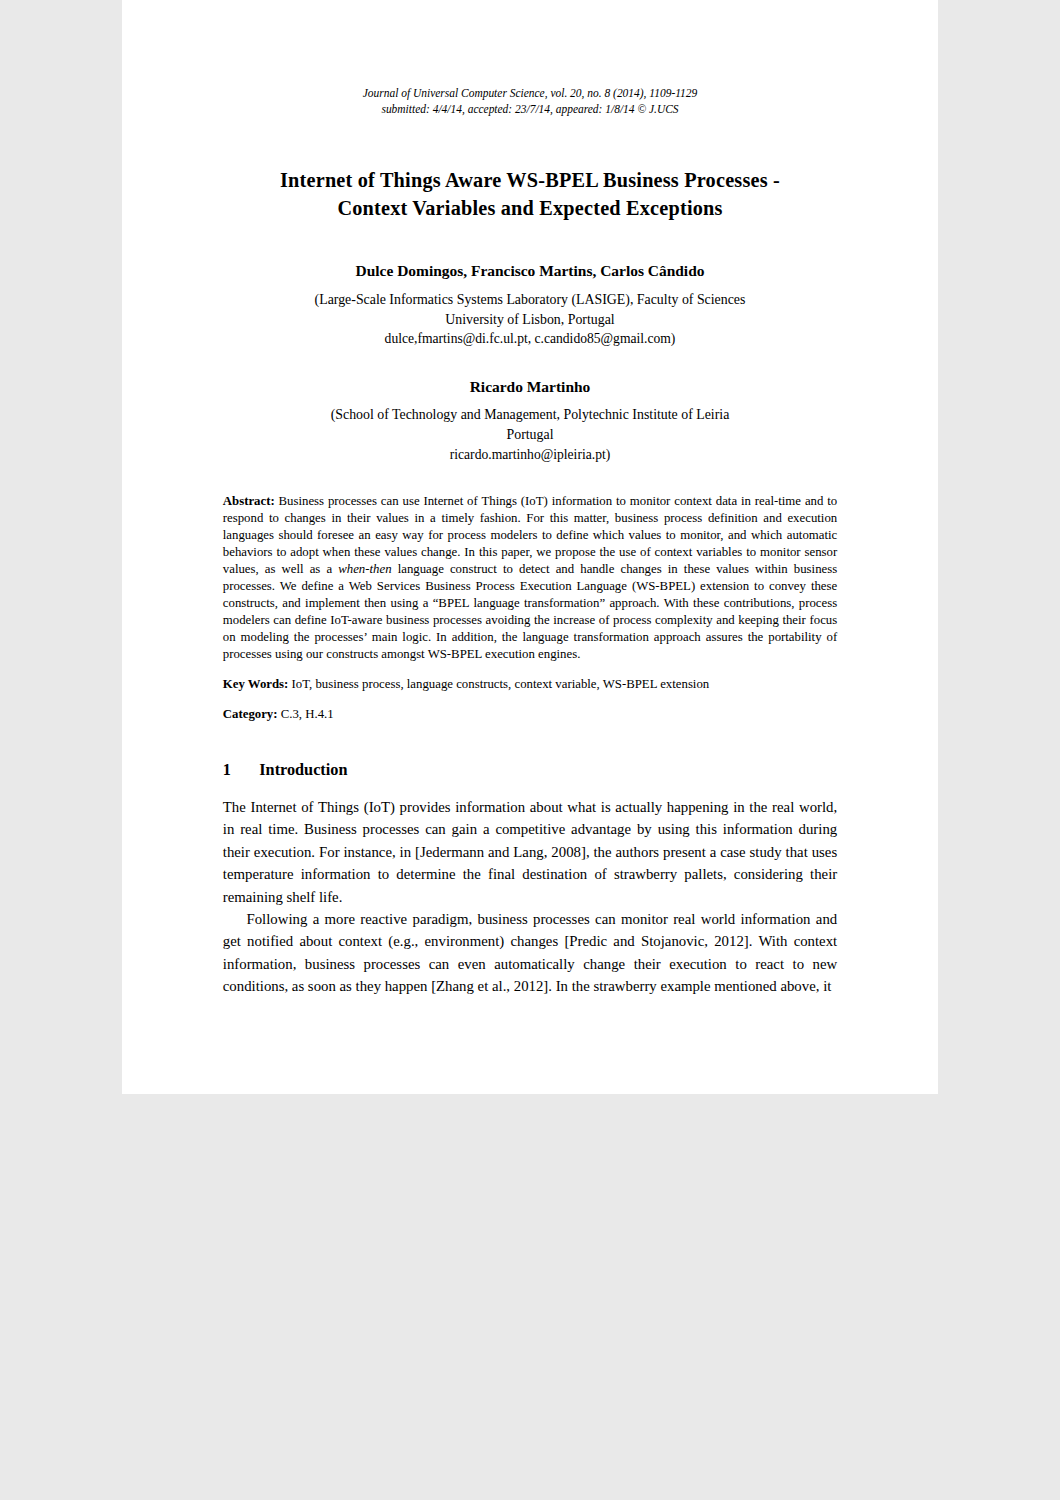Journal of Universal Computer Science, vol. 20, no. 8 (2014), 1109-1129
submitted: 4/4/14, accepted: 23/7/14, appeared: 1/8/14 © J.UCS
Internet of Things Aware WS-BPEL Business Processes -
Context Variables and Expected Exceptions
Dulce Domingos, Francisco Martins, Carlos Cândido
(Large-Scale Informatics Systems Laboratory (LASIGE), Faculty of Sciences
University of Lisbon, Portugal
dulce,fmartins@di.fc.ul.pt, c.candido85@gmail.com)
Ricardo Martinho
(School of Technology and Management, Polytechnic Institute of Leiria
Portugal
ricardo.martinho@ipleiria.pt)
Abstract: Business processes can use Internet of Things (IoT) information to monitor context data in real-time and to respond to changes in their values in a timely fashion. For this matter, business process definition and execution languages should foresee an easy way for process modelers to define which values to monitor, and which automatic behaviors to adopt when these values change. In this paper, we propose the use of context variables to monitor sensor values, as well as a when-then language construct to detect and handle changes in these values within business processes. We define a Web Services Business Process Execution Language (WS-BPEL) extension to convey these constructs, and implement then using a “BPEL language transformation” approach. With these contributions, process modelers can define IoT-aware business processes avoiding the increase of process complexity and keeping their focus on modeling the processes’ main logic. In addition, the language transformation approach assures the portability of processes using our constructs amongst WS-BPEL execution engines.
Key Words: IoT, business process, language constructs, context variable, WS-BPEL extension
Category: C.3, H.4.1
1 Introduction
The Internet of Things (IoT) provides information about what is actually happening in the real world, in real time. Business processes can gain a competitive advantage by using this information during their execution. For instance, in [Jedermann and Lang, 2008], the authors present a case study that uses temperature information to determine the final destination of strawberry pallets, considering their remaining shelf life.
Following a more reactive paradigm, business processes can monitor real world information and get notified about context (e.g., environment) changes [Predic and Stojanovic, 2012]. With context information, business processes can even automatically change their execution to react to new conditions, as soon as they happen [Zhang et al., 2012]. In the strawberry example mentioned above, it